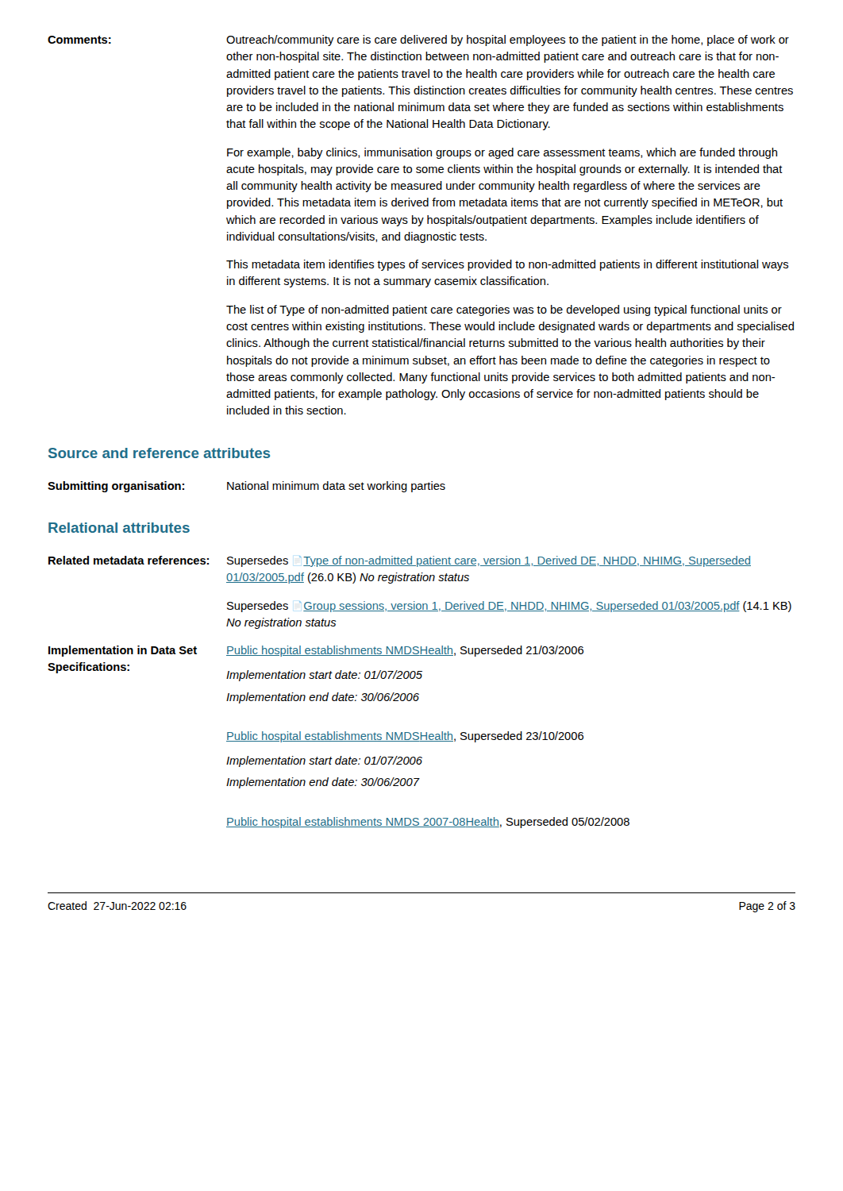Comments:
Outreach/community care is care delivered by hospital employees to the patient in the home, place of work or other non-hospital site. The distinction between non-admitted patient care and outreach care is that for non-admitted patient care the patients travel to the health care providers while for outreach care the health care providers travel to the patients. This distinction creates difficulties for community health centres. These centres are to be included in the national minimum data set where they are funded as sections within establishments that fall within the scope of the National Health Data Dictionary.
For example, baby clinics, immunisation groups or aged care assessment teams, which are funded through acute hospitals, may provide care to some clients within the hospital grounds or externally. It is intended that all community health activity be measured under community health regardless of where the services are provided. This metadata item is derived from metadata items that are not currently specified in METeOR, but which are recorded in various ways by hospitals/outpatient departments. Examples include identifiers of individual consultations/visits, and diagnostic tests.
This metadata item identifies types of services provided to non-admitted patients in different institutional ways in different systems. It is not a summary casemix classification.
The list of Type of non-admitted patient care categories was to be developed using typical functional units or cost centres within existing institutions. These would include designated wards or departments and specialised clinics. Although the current statistical/financial returns submitted to the various health authorities by their hospitals do not provide a minimum subset, an effort has been made to define the categories in respect to those areas commonly collected. Many functional units provide services to both admitted patients and non-admitted patients, for example pathology. Only occasions of service for non-admitted patients should be included in this section.
Source and reference attributes
Submitting organisation:
National minimum data set working parties
Relational attributes
Related metadata references:
Supersedes 📄Type of non-admitted patient care, version 1, Derived DE, NHDD, NHIMG, Superseded 01/03/2005.pdf (26.0 KB) No registration status
Supersedes 📄Group sessions, version 1, Derived DE, NHDD, NHIMG, Superseded 01/03/2005.pdf (14.1 KB) No registration status
Implementation in Data Set Specifications:
Public hospital establishments NMDS Health, Superseded 21/03/2006
Implementation start date: 01/07/2005
Implementation end date: 30/06/2006
Public hospital establishments NMDS Health, Superseded 23/10/2006
Implementation start date: 01/07/2006
Implementation end date: 30/06/2007
Public hospital establishments NMDS 2007-08 Health, Superseded 05/02/2008
Created 27-Jun-2022 02:16
Page 2 of 3